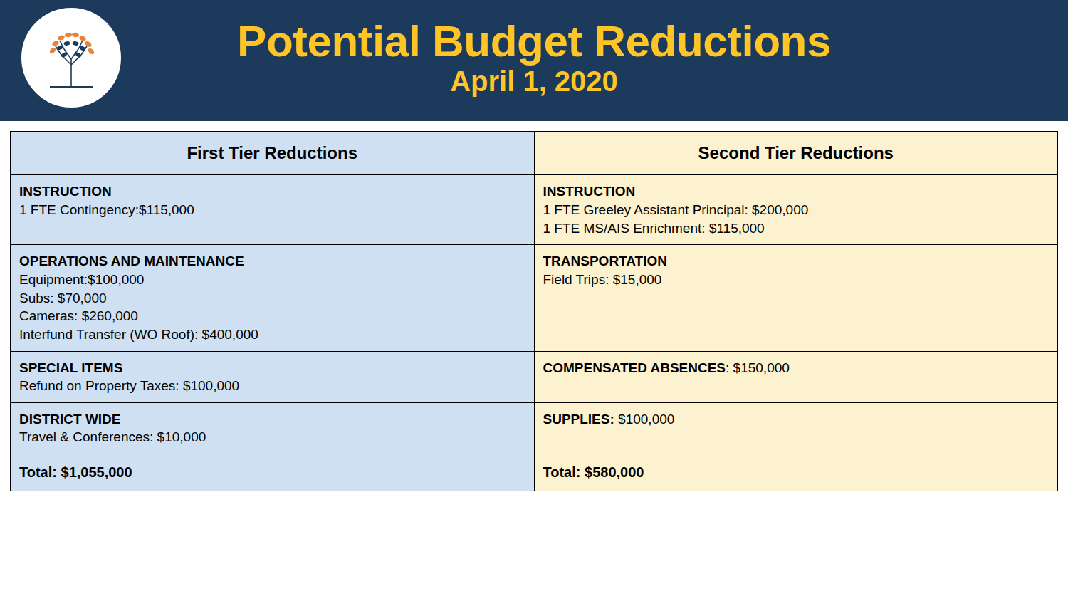Potential Budget Reductions
April 1, 2020
| First Tier Reductions | Second Tier Reductions |
| --- | --- |
| INSTRUCTION 1 FTE Contingency:$115,000 | INSTRUCTION 1 FTE Greeley Assistant Principal: $200,000 1 FTE MS/AIS Enrichment: $115,000 |
| OPERATIONS AND MAINTENANCE Equipment:$100,000 Subs: $70,000 Cameras: $260,000 Interfund Transfer (WO Roof): $400,000 | TRANSPORTATION Field Trips: $15,000 |
| SPECIAL ITEMS Refund on Property Taxes: $100,000 | COMPENSATED ABSENCES : $150,000 |
| DISTRICT WIDE Travel & Conferences: $10,000 | SUPPLIES: $100,000 |
| Total: $1,055,000 | Total: $580,000 |